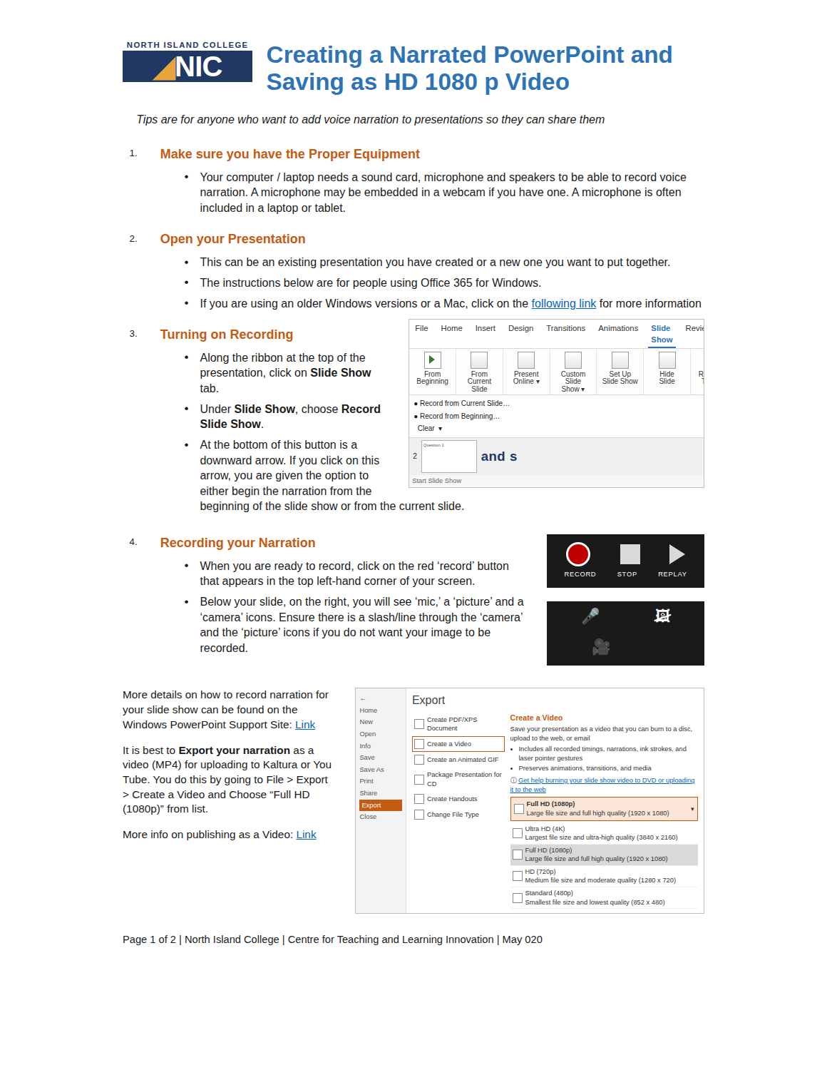NORTH ISLAND COLLEGE
◢NIC
Creating a Narrated PowerPoint and Saving as HD 1080 p Video
Tips are for anyone who want to add voice narration to presentations so they can share them
Make sure you have the Proper Equipment
Your computer / laptop needs a sound card, microphone and speakers to be able to record voice narration. A microphone may be embedded in a webcam if you have one. A microphone is often included in a laptop or tablet.
Open your Presentation
This can be an existing presentation you have created or a new one you want to put together.
The instructions below are for people using Office 365 for Windows.
If you are using an older Windows versions or a Mac, click on the following link for more information
Turning on Recording
File Home Insert Design Transitions Animations Slide Show Review View
From
Beginning
From
Current Slide
Present
Online ▾
Custom Slide
Show ▾
Set Up
Slide Show
Hide
Slide
Rehearse
Timings
Record Slide
Show ▾
☑ Play Narrations ☑ Use Timings ☑ Show Media Controls
● Record from Current Slide…
● Record from Beginning…
Clear ▾
2
Question 1
and s
Start Slide Show
Along the ribbon at the top of the presentation, click on Slide Show tab.
Under Slide Show, choose Record Slide Show.
At the bottom of this button is a downward arrow. If you click on this arrow, you are given the option to either begin the narration from the beginning of the slide show or from the current slide.
Recording your Narration
RECORD STOP REPLAY
When you are ready to record, click on the red ‘record’ button that appears in the top left-hand corner of your screen.
🎤 🖼
🎥
Below your slide, on the right, you will see ‘mic,’ a ‘picture’ and a ‘camera’ icons. Ensure there is a slash/line through the ‘camera’ and the ‘picture’ icons if you do not want your image to be recorded.
More details on how to record narration for your slide show can be found on the Windows PowerPoint Support Site: Link
It is best to Export your narration as a video (MP4) for uploading to Kaltura or You Tube. You do this by going to File > Export > Create a Video and Choose “Full HD (1080p)” from list.
More info on publishing as a Video: Link
←
Home
New
Open
Info
Save
Save As
Print
Share
Export
Close
Export
Create PDF/XPS Document
Create a Video
Create an Animated GIF
Package Presentation for CD
Create Handouts
Change File Type
Create a Video
Save your presentation as a video that you can burn to a disc, upload to the web, or email
Includes all recorded timings, narrations, ink strokes, and laser pointer gestures
Preserves animations, transitions, and media
ⓘ Get help burning your slide show video to DVD or uploading it to the web
Full HD (1080p)
Large file size and full high quality (1920 x 1080) ▾
Ultra HD (4K)
Largest file size and ultra-high quality (3840 x 2160)
Full HD (1080p)
Large file size and full high quality (1920 x 1080)
HD (720p)
Medium file size and moderate quality (1280 x 720)
Standard (480p)
Smallest file size and lowest quality (852 x 480)
Page 1 of 2 | North Island College | Centre for Teaching and Learning Innovation | May 020